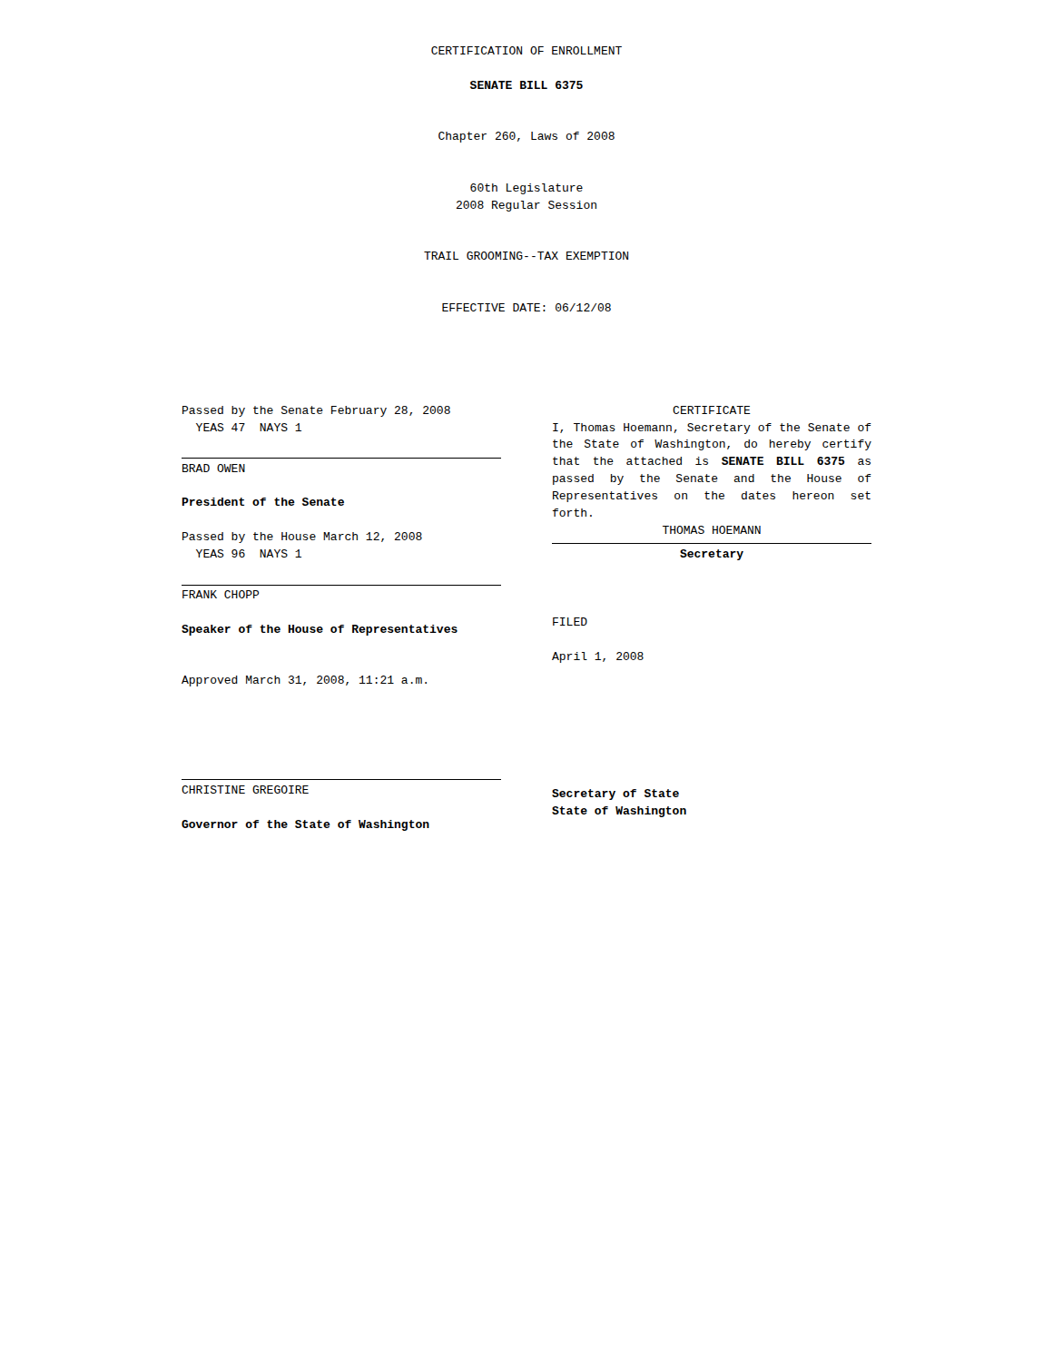CERTIFICATION OF ENROLLMENT
SENATE BILL 6375
Chapter 260, Laws of 2008
60th Legislature
2008 Regular Session
TRAIL GROOMING--TAX EXEMPTION
EFFECTIVE DATE: 06/12/08
Passed by the Senate February 28, 2008
YEAS 47 NAYS 1
BRAD OWEN
President of the Senate
Passed by the House March 12, 2008
YEAS 96 NAYS 1
FRANK CHOPP
Speaker of the House of Representatives
Approved March 31, 2008, 11:21 a.m.
CHRISTINE GREGOIRE
Governor of the State of Washington
CERTIFICATE
I, Thomas Hoemann, Secretary of the Senate of the State of Washington, do hereby certify that the attached is SENATE BILL 6375 as passed by the Senate and the House of Representatives on the dates hereon set forth.
THOMAS HOEMANN
Secretary
FILED
April 1, 2008
Secretary of State
State of Washington